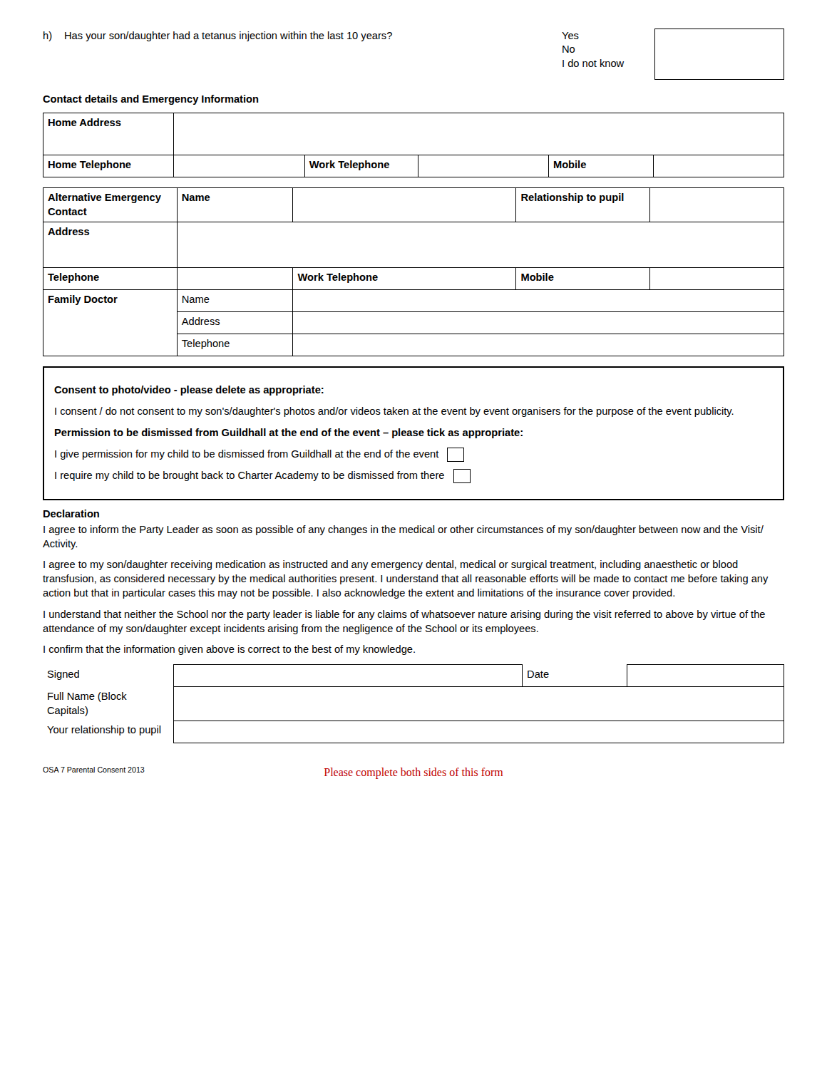| h) | Has your son/daughter had a tetanus injection within the last 10 years? | Yes No I do not know | |
Contact details and Emergency Information
| Home Address | |
| Home Telephone | | Work Telephone | | Mobile | |
| Alternative Emergency Contact | Name | | Relationship to pupil | |
| Address | |
| Telephone | | Work Telephone | Mobile | |
| Family Doctor | Name | |
| Address | |
| Telephone | |
Consent to photo/video - please delete as appropriate:
I consent / do not consent to my son's/daughter's photos and/or videos taken at the event by event organisers for the purpose of the event publicity.
Permission to be dismissed from Guildhall at the end of the event – please tick as appropriate:
I give permission for my child to be dismissed from Guildhall at the end of the event
I require my child to be brought back to Charter Academy to be dismissed from there
Declaration
I agree to inform the Party Leader as soon as possible of any changes in the medical or other circumstances of my son/daughter between now and the Visit/ Activity.
I agree to my son/daughter receiving medication as instructed and any emergency dental, medical or surgical treatment, including anaesthetic or blood transfusion, as considered necessary by the medical authorities present. I understand that all reasonable efforts will be made to contact me before taking any action but that in particular cases this may not be possible. I also acknowledge the extent and limitations of the insurance cover provided.
I understand that neither the School nor the party leader is liable for any claims of whatsoever nature arising during the visit referred to above by virtue of the attendance of my son/daughter except incidents arising from the negligence of the School or its employees.
I confirm that the information given above is correct to the best of my knowledge.
| Signed | | Date | |
| Full Name (Block Capitals) | |
| Your relationship to pupil | |
OSA 7 Parental Consent 2013
Please complete both sides of this form